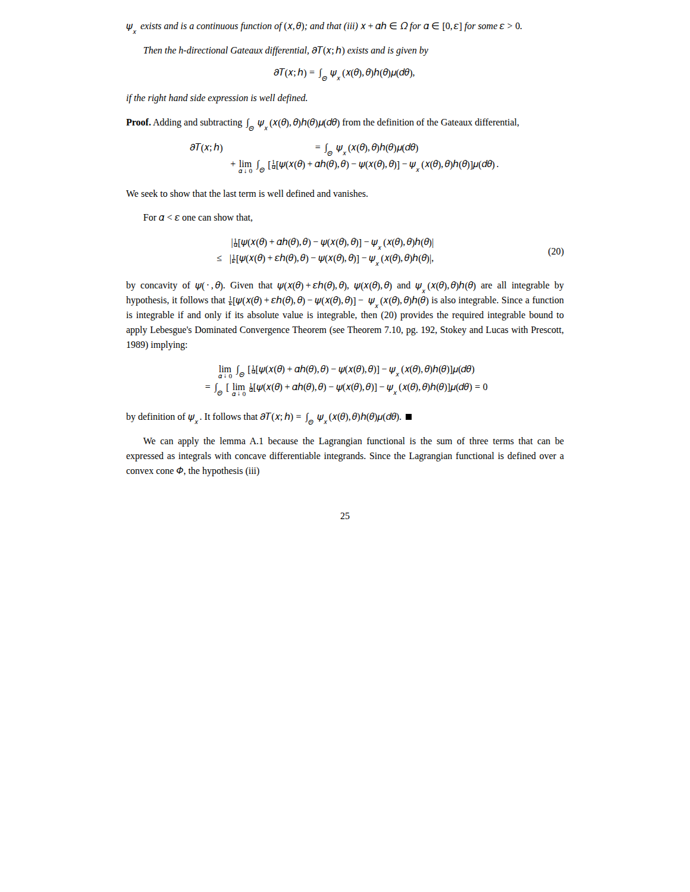ψx exists and is a continuous function of (x,θ); and that (iii) x+αh∈Ω for α∈[0,ε] for some ε>0.
Then the h-directional Gateaux differential, ∂T(x;h) exists and is given by
∂T(x;h) = ∫Θ ψx (x(θ),θ) h(θ) μ(dθ) ,
if the right hand side expression is well defined.
Proof. Adding and subtracting ∫Θψx(x(θ),θ)h(θ)μ(dθ) from the definition of the Gateaux differential,
∂T(x;h) = ∫Θ ψx (x(θ),θ) h(θ) μ(dθ) + limα↓0 ∫Θ [ 1α [ ψ(x(θ)+αh(θ),θ) − ψ(x(θ),θ) ] − ψx (x(θ),θ) h(θ) ] μ(dθ) .
We seek to show that the last term is well defined and vanishes.
For α<ε one can show that,
| 1α [ ψ(x(θ)+αh(θ),θ) − ψ(x(θ),θ) ] − ψx (x(θ),θ) h(θ) | ≤ | 1ε [ ψ(x(θ)+εh(θ),θ) − ψ(x(θ),θ) ] − ψx (x(θ),θ) h(θ) | ,
(20)
by concavity of ψ(·,θ). Given that ψ(x(θ)+εh(θ),θ), ψ(x(θ),θ) and ψx(x(θ),θ)h(θ) are all integrable by hypothesis, it follows that 1ε[ψ(x(θ)+εh(θ),θ)−ψ(x(θ),θ)]− ψx(x(θ),θ)h(θ) is also integrable. Since a function is integrable if and only if its absolute value is integrable, then (20) provides the required integrable bound to apply Lebesgue's Dominated Convergence Theorem (see Theorem 7.10, pg. 192, Stokey and Lucas with Prescott, 1989) implying:
limα↓0 ∫Θ [ 1α [ ψ(x(θ)+αh(θ),θ) − ψ(x(θ),θ) ] − ψx (x(θ),θ) h(θ) ] μ(dθ) = ∫Θ [ limα↓0 1α [ ψ(x(θ)+αh(θ),θ) − ψ(x(θ),θ) ] − ψx (x(θ),θ) h(θ) ] μ(dθ) = 0
by definition of ψx. It follows that ∂T(x;h)=∫Θψx(x(θ),θ)h(θ)μ(dθ).
We can apply the lemma A.1 because the Lagrangian functional is the sum of three terms that can be expressed as integrals with concave differentiable integrands. Since the Lagrangian functional is defined over a convex cone Φ, the hypothesis (iii)
25